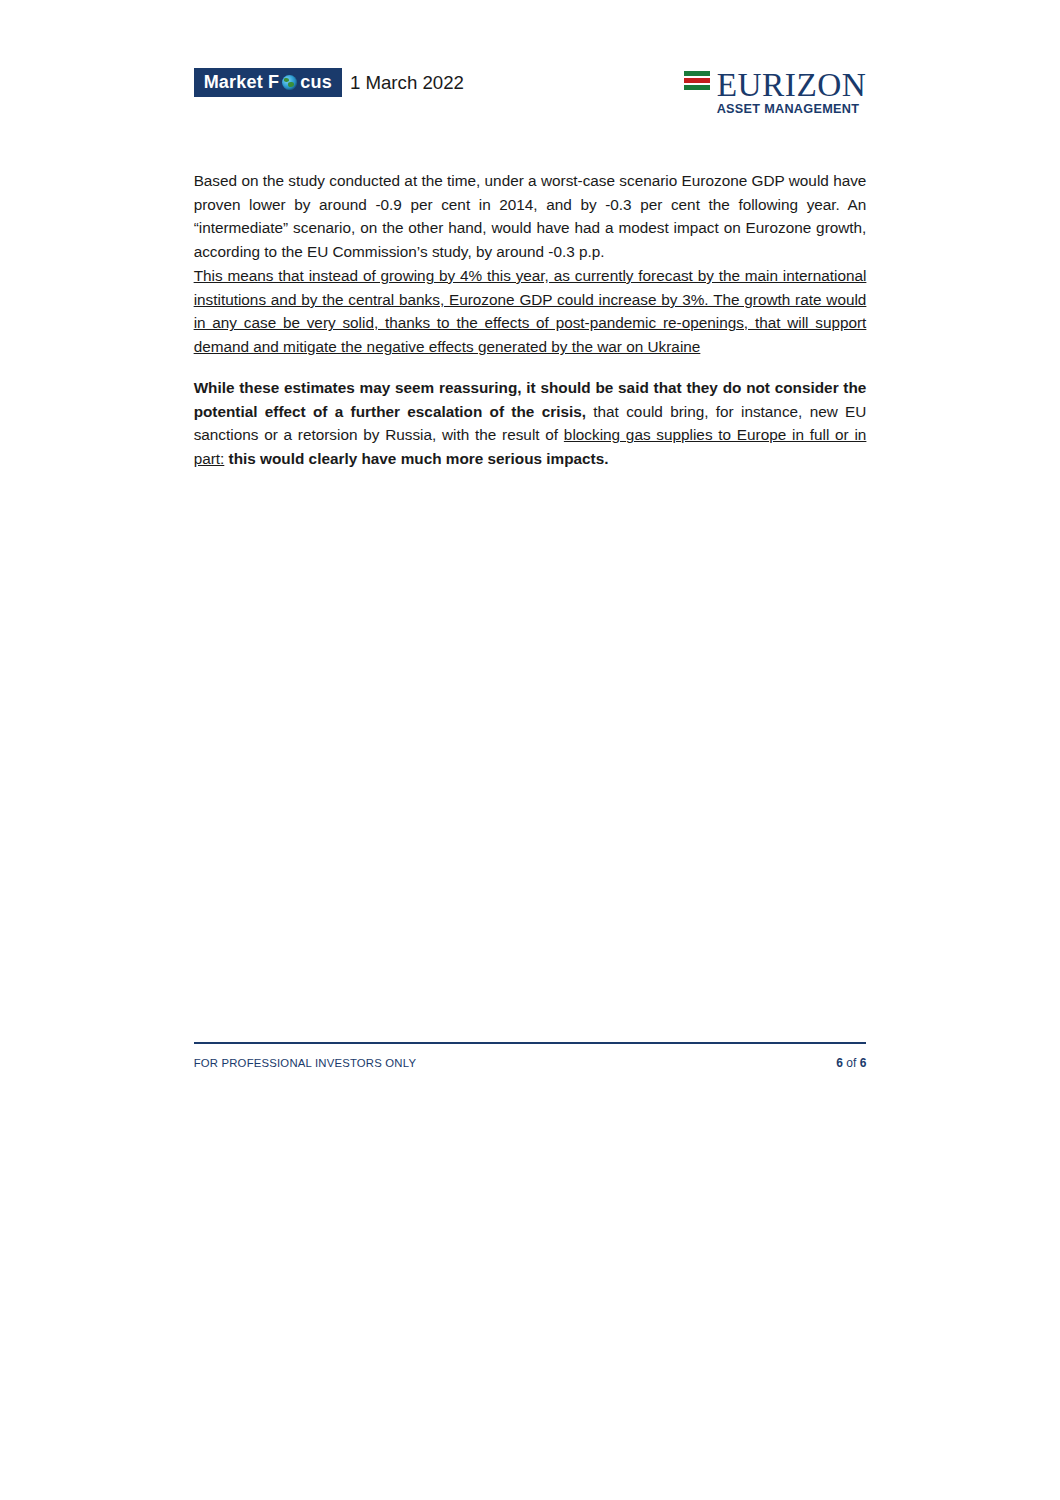Market F cus
1 March 2022
EURIZON
ASSET MANAGEMENT
Based on the study conducted at the time, under a worst-case scenario Eurozone GDP would have proven lower by around -0.9 per cent in 2014, and by -0.3 per cent the following year. An “intermediate” scenario, on the other hand, would have had a modest impact on Eurozone growth, according to the EU Commission’s study, by around -0.3 p.p.
This means that instead of growing by 4% this year, as currently forecast by the main international institutions and by the central banks, Eurozone GDP could increase by 3%. The growth rate would in any case be very solid, thanks to the effects of post-pandemic re-openings, that will support demand and mitigate the negative effects generated by the war on Ukraine
While these estimates may seem reassuring, it should be said that they do not consider the potential effect of a further escalation of the crisis, that could bring, for instance, new EU sanctions or a retorsion by Russia, with the result of blocking gas supplies to Europe in full or in part: this would clearly have much more serious impacts.
FOR PROFESSIONAL INVESTORS ONLY
6 of 6